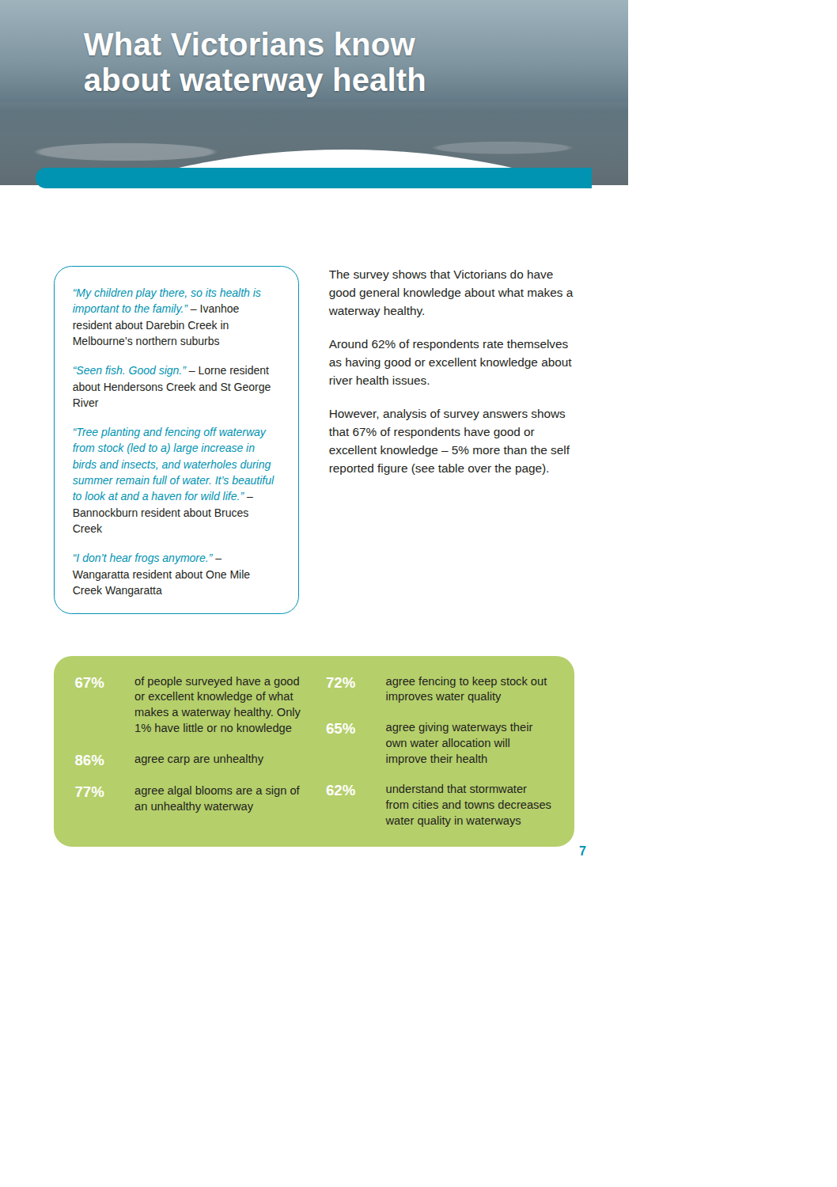What Victorians know
about waterway health
“My children play there, so its health is important to the family.” – Ivanhoe resident about Darebin Creek in Melbourne’s northern suburbs
“Seen fish. Good sign.” – Lorne resident about Hendersons Creek and St George River
“Tree planting and fencing off waterway from stock (led to a) large increase in birds and insects, and waterholes during summer remain full of water. It’s beautiful to look at and a haven for wild life.” – Bannockburn resident about Bruces Creek
“I don’t hear frogs anymore.” – Wangaratta resident about One Mile Creek Wangaratta
The survey shows that Victorians do have good general knowledge about what makes a waterway healthy.
Around 62% of respondents rate themselves as having good or excellent knowledge about river health issues.
However, analysis of survey answers shows that 67% of respondents have good or excellent knowledge – 5% more than the self reported figure (see table over the page).
67%
of people surveyed have a good or excellent knowledge of what makes a waterway healthy. Only 1% have little or no knowledge
86%
agree carp are unhealthy
77%
agree algal blooms are a sign of an unhealthy waterway
72%
agree fencing to keep stock out improves water quality
65%
agree giving waterways their own water allocation will improve their health
62%
understand that stormwater from cities and towns decreases water quality in waterways
7